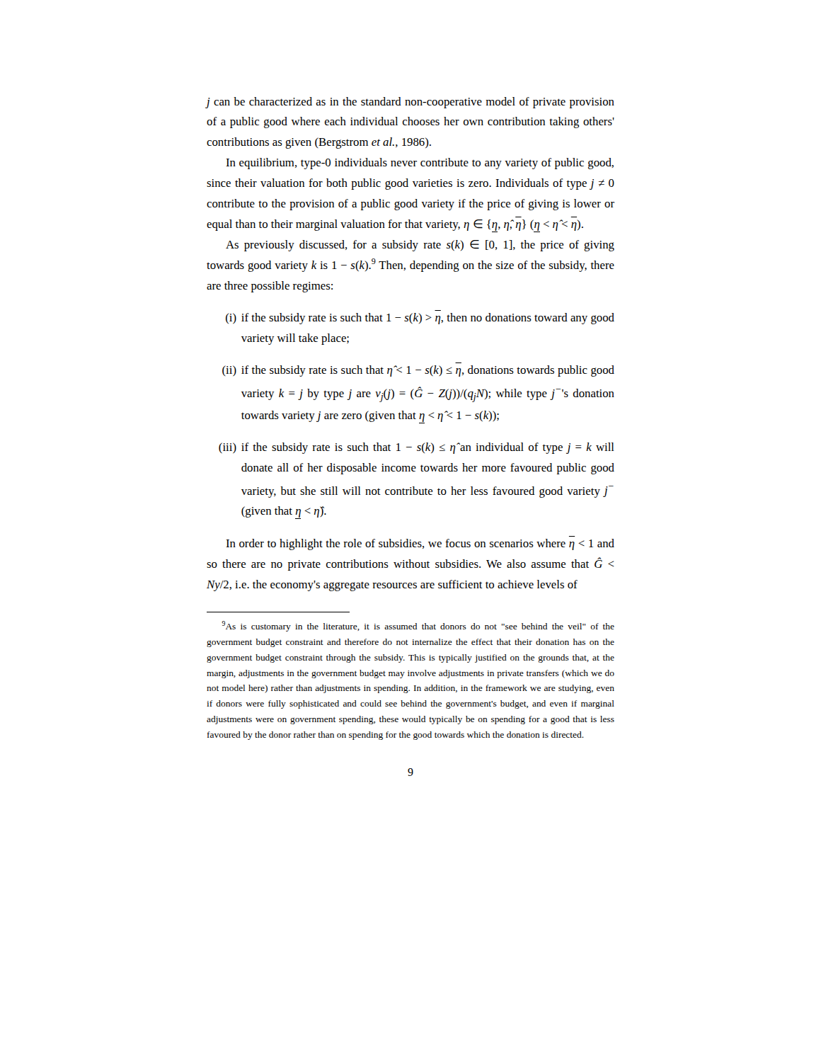j can be characterized as in the standard non-cooperative model of private provision of a public good where each individual chooses her own contribution taking others' contributions as given (Bergstrom et al., 1986).
In equilibrium, type-0 individuals never contribute to any variety of public good, since their valuation for both public good varieties is zero. Individuals of type j ≠ 0 contribute to the provision of a public good variety if the price of giving is lower or equal than to their marginal valuation for that variety, η ∈ {η, η̂, η} (η < η̂ < η).
As previously discussed, for a subsidy rate s(k) ∈ [0, 1], the price of giving towards good variety k is 1 − s(k).9 Then, depending on the size of the subsidy, there are three possible regimes:
if the subsidy rate is such that 1 − s(k) > η, then no donations toward any good variety will take place;
if the subsidy rate is such that η̂ < 1 − s(k) ≤ η, donations towards public good variety k = j by type j are vj(j) = (Ĝ − Z(j))/(qjN); while type j−'s donation towards variety j are zero (given that η < η̂ < 1 − s(k));
if the subsidy rate is such that 1 − s(k) ≤ η̂ an individual of type j = k will donate all of her disposable income towards her more favoured public good variety, but she still will not contribute to her less favoured good variety j− (given that η < η̂).
In order to highlight the role of subsidies, we focus on scenarios where η < 1 and so there are no private contributions without subsidies. We also assume that Ĝ < Ny/2, i.e. the economy's aggregate resources are sufficient to achieve levels of
9As is customary in the literature, it is assumed that donors do not "see behind the veil" of the government budget constraint and therefore do not internalize the effect that their donation has on the government budget constraint through the subsidy. This is typically justified on the grounds that, at the margin, adjustments in the government budget may involve adjustments in private transfers (which we do not model here) rather than adjustments in spending. In addition, in the framework we are studying, even if donors were fully sophisticated and could see behind the government's budget, and even if marginal adjustments were on government spending, these would typically be on spending for a good that is less favoured by the donor rather than on spending for the good towards which the donation is directed.
9